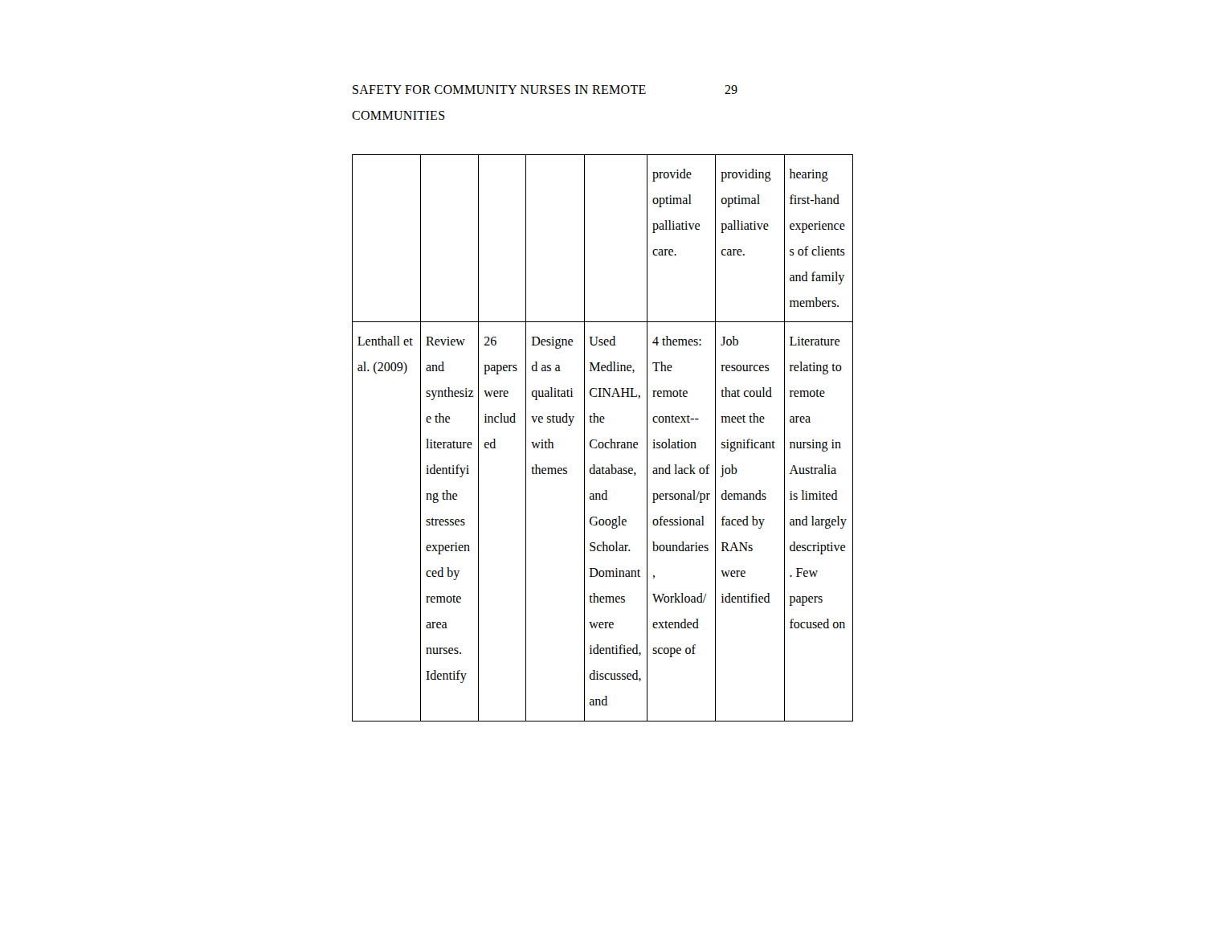Safety for Community Nurses in Remote Communities 29
| | | | | | provide optimal palliative care. | providing optimal palliative care. | hearing first-hand experiences of clients and family members. |
| Lenthall et al. (2009) | Review and synthesize the literature identifying the stresses experienced by remote area nurses. Identify | 26 papers were included | Designed as a qualitative study with themes | Used Medline, CINAHL, the Cochrane database, and Google Scholar. Dominant themes were identified, discussed, and | 4 themes: The remote context-- isolation and lack of personal/professional boundaries, Workload/extended scope of | Job resources that could meet the significant job demands faced by RANs were identified | Literature relating to remote area nursing in Australia is limited and largely descriptive. Few papers focused on |